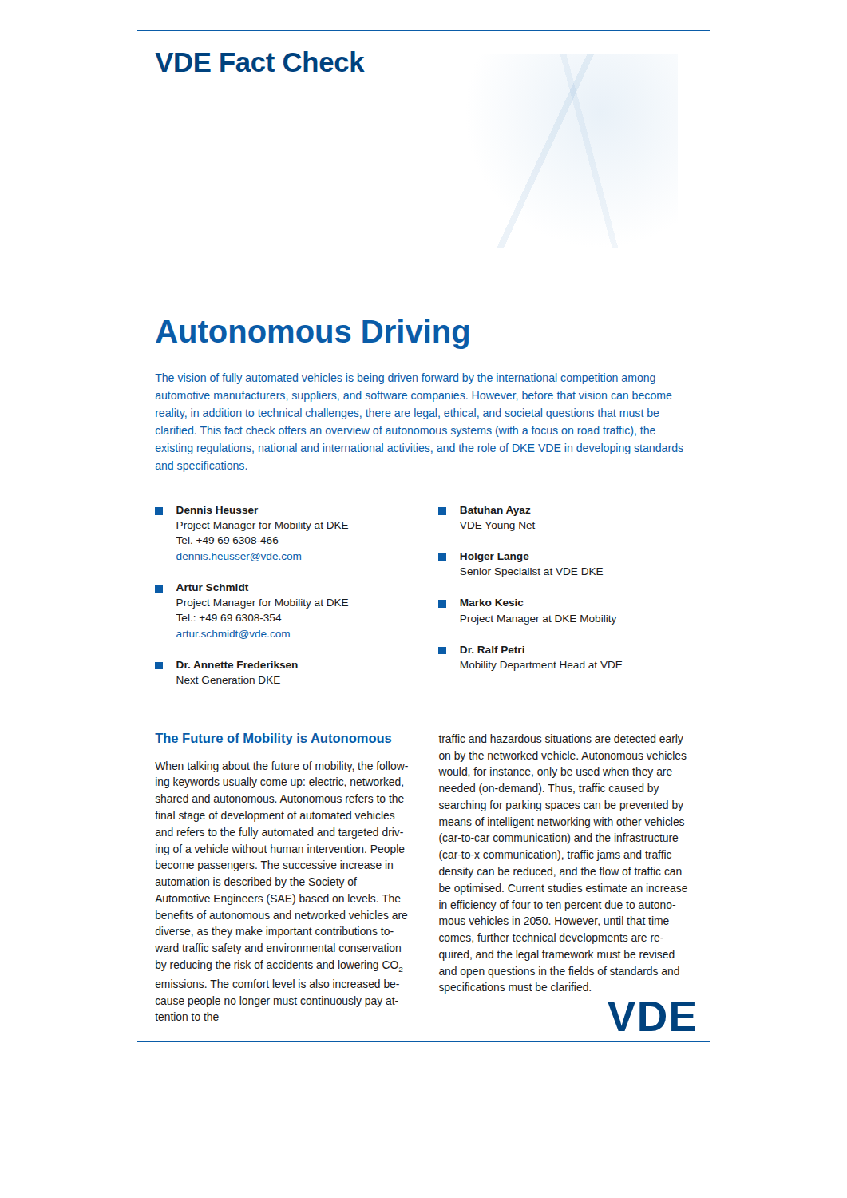VDE Fact Check
Autonomous Driving
The vision of fully automated vehicles is being driven forward by the international competition among automotive manufacturers, suppliers, and software companies. However, before that vision can become reality, in addition to technical challenges, there are legal, ethical, and societal questions that must be clarified. This fact check offers an overview of autonomous systems (with a focus on road traffic), the existing regulations, national and international activities, and the role of DKE VDE in developing standards and specifications.
Dennis Heusser Project Manager for Mobility at DKE
Tel. +49 69 6308-466
dennis.heusser@vde.com
Artur Schmidt Project Manager for Mobility at DKE
Tel.: +49 69 6308-354
artur.schmidt@vde.com
Dr. Annette Frederiksen Next Generation DKE
Batuhan Ayaz VDE Young Net
Holger Lange Senior Specialist at VDE DKE
Marko Kesic Project Manager at DKE Mobility
Dr. Ralf Petri Mobility Department Head at VDE
The Future of Mobility is Autonomous
When talking about the future of mobility, the following keywords usually come up: electric, networked, shared and autonomous. Autonomous refers to the final stage of development of automated vehicles and refers to the fully automated and targeted driving of a vehicle without human intervention. People become passengers. The successive increase in automation is described by the Society of Automotive Engineers (SAE) based on levels. The benefits of autonomous and networked vehicles are diverse, as they make important contributions toward traffic safety and environmental conservation by reducing the risk of accidents and lowering CO2 emissions. The comfort level is also increased because people no longer must continuously pay attention to the
traffic and hazardous situations are detected early on by the networked vehicle. Autonomous vehicles would, for instance, only be used when they are needed (on-demand). Thus, traffic caused by searching for parking spaces can be prevented by means of intelligent networking with other vehicles (car-to-car communication) and the infrastructure (car-to-x communication), traffic jams and traffic density can be reduced, and the flow of traffic can be optimised. Current studies estimate an increase in efficiency of four to ten percent due to autonomous vehicles in 2050. However, until that time comes, further technical developments are required, and the legal framework must be revised and open questions in the fields of standards and specifications must be clarified.
VDE